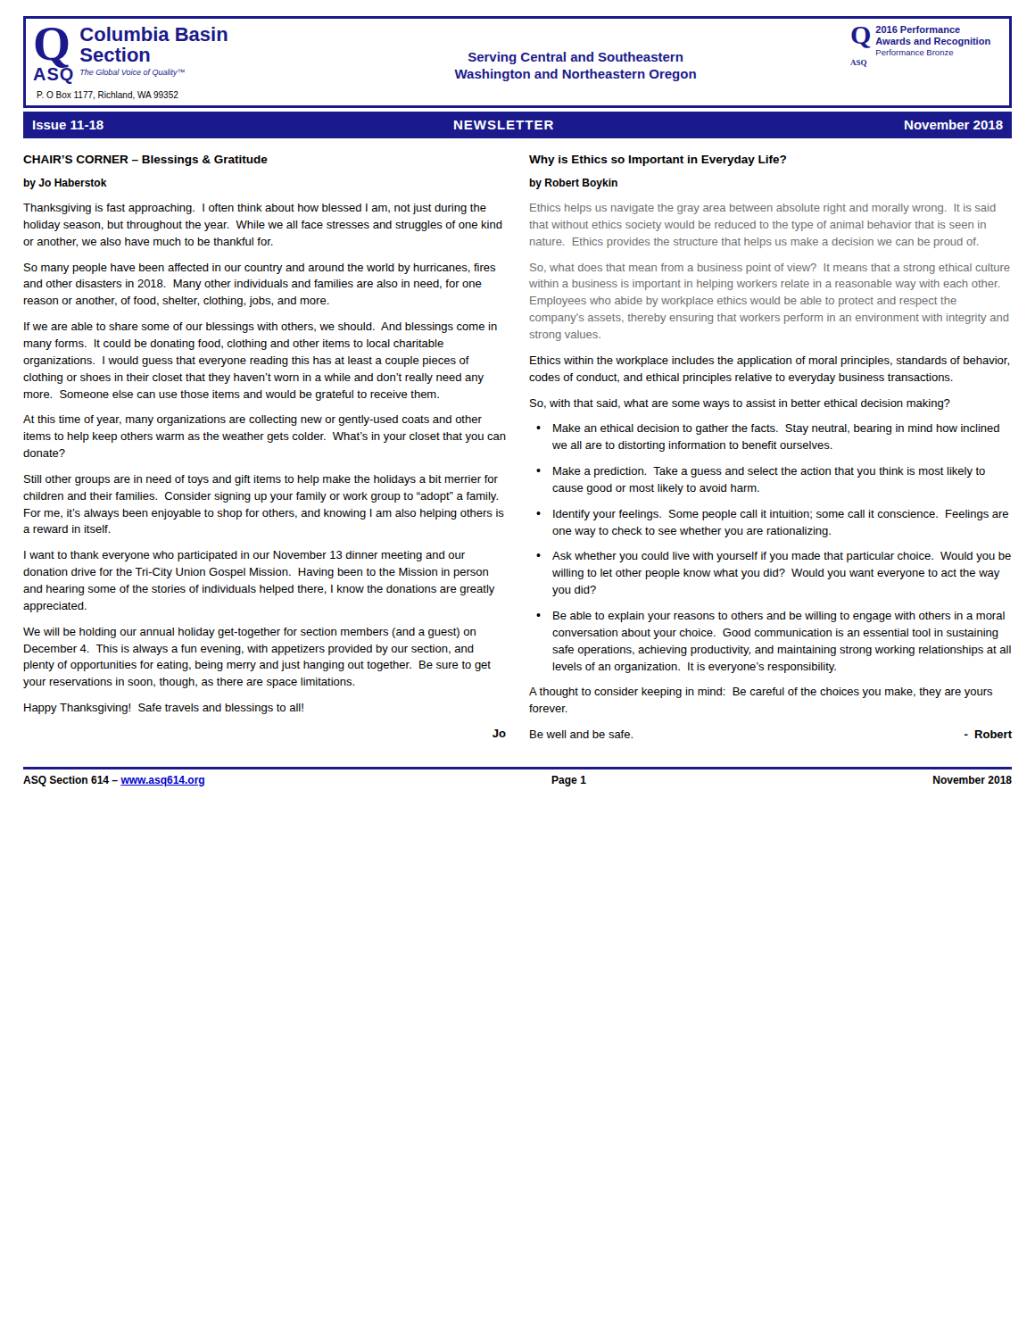Q
ASQ
Columbia Basin
Section
The Global Voice of Quality™
Serving Central and Southeastern
Washington and Northeastern Oregon
Q
ASQ
2016 Performance Awards and Recognition Performance Bronze
P. O Box 1177, Richland, WA 99352
Issue 11-18 NEWSLETTER November 2018
CHAIR’S CORNER – Blessings & Gratitude
by Jo Haberstok
Thanksgiving is fast approaching. I often think about how blessed I am, not just during the holiday season, but throughout the year. While we all face stresses and struggles of one kind or another, we also have much to be thankful for.
So many people have been affected in our country and around the world by hurricanes, fires and other disasters in 2018. Many other individuals and families are also in need, for one reason or another, of food, shelter, clothing, jobs, and more.
If we are able to share some of our blessings with others, we should. And blessings come in many forms. It could be donating food, clothing and other items to local charitable organizations. I would guess that everyone reading this has at least a couple pieces of clothing or shoes in their closet that they haven’t worn in a while and don’t really need any more. Someone else can use those items and would be grateful to receive them.
At this time of year, many organizations are collecting new or gently-used coats and other items to help keep others warm as the weather gets colder. What’s in your closet that you can donate?
Still other groups are in need of toys and gift items to help make the holidays a bit merrier for children and their families. Consider signing up your family or work group to “adopt” a family. For me, it’s always been enjoyable to shop for others, and knowing I am also helping others is a reward in itself.
I want to thank everyone who participated in our November 13 dinner meeting and our donation drive for the Tri-City Union Gospel Mission. Having been to the Mission in person and hearing some of the stories of individuals helped there, I know the donations are greatly appreciated.
We will be holding our annual holiday get-together for section members (and a guest) on December 4. This is always a fun evening, with appetizers provided by our section, and plenty of opportunities for eating, being merry and just hanging out together. Be sure to get your reservations in soon, though, as there are space limitations.
Happy Thanksgiving! Safe travels and blessings to all!
Jo
Why is Ethics so Important in Everyday Life?
by Robert Boykin
Ethics helps us navigate the gray area between absolute right and morally wrong. It is said that without ethics society would be reduced to the type of animal behavior that is seen in nature. Ethics provides the structure that helps us make a decision we can be proud of.
So, what does that mean from a business point of view? It means that a strong ethical culture within a business is important in helping workers relate in a reasonable way with each other. Employees who abide by workplace ethics would be able to protect and respect the company's assets, thereby ensuring that workers perform in an environment with integrity and strong values.
Ethics within the workplace includes the application of moral principles, standards of behavior, codes of conduct, and ethical principles relative to everyday business transactions.
So, with that said, what are some ways to assist in better ethical decision making?
Make an ethical decision to gather the facts. Stay neutral, bearing in mind how inclined we all are to distorting information to benefit ourselves.
Make a prediction. Take a guess and select the action that you think is most likely to cause good or most likely to avoid harm.
Identify your feelings. Some people call it intuition; some call it conscience. Feelings are one way to check to see whether you are rationalizing.
Ask whether you could live with yourself if you made that particular choice. Would you be willing to let other people know what you did? Would you want everyone to act the way you did?
Be able to explain your reasons to others and be willing to engage with others in a moral conversation about your choice. Good communication is an essential tool in sustaining safe operations, achieving productivity, and maintaining strong working relationships at all levels of an organization. It is everyone’s responsibility.
A thought to consider keeping in mind: Be careful of the choices you make, they are yours forever.
Be well and be safe. - Robert
ASQ Section 614 – www.asq614.org Page 1 November 2018